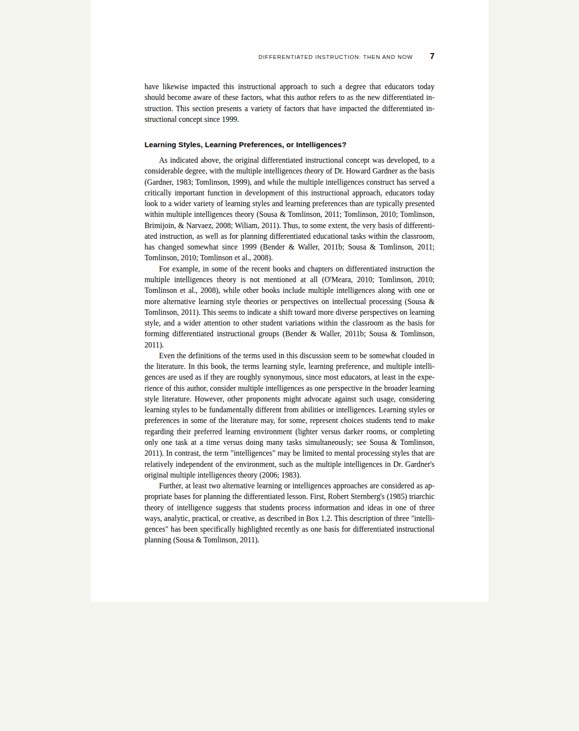Differentiated Instruction: Then and Now 7
have likewise impacted this instructional approach to such a degree that educators today should become aware of these factors, what this author refers to as the new differentiated instruction. This section presents a variety of factors that have impacted the differentiated instructional concept since 1999.
Learning Styles, Learning Preferences, or Intelligences?
As indicated above, the original differentiated instructional concept was developed, to a considerable degree, with the multiple intelligences theory of Dr. Howard Gardner as the basis (Gardner, 1983; Tomlinson, 1999), and while the multiple intelligences construct has served a critically important function in development of this instructional approach, educators today look to a wider variety of learning styles and learning preferences than are typically presented within multiple intelligences theory (Sousa & Tomlinson, 2011; Tomlinson, 2010; Tomlinson, Brimijoin, & Narvaez, 2008; Wiliam, 2011). Thus, to some extent, the very basis of differentiated instruction, as well as for planning differentiated educational tasks within the classroom, has changed somewhat since 1999 (Bender & Waller, 2011b; Sousa & Tomlinson, 2011; Tomlinson, 2010; Tomlinson et al., 2008).
For example, in some of the recent books and chapters on differentiated instruction the multiple intelligences theory is not mentioned at all (O'Meara, 2010; Tomlinson, 2010; Tomlinson et al., 2008), while other books include multiple intelligences along with one or more alternative learning style theories or perspectives on intellectual processing (Sousa & Tomlinson, 2011). This seems to indicate a shift toward more diverse perspectives on learning style, and a wider attention to other student variations within the classroom as the basis for forming differentiated instructional groups (Bender & Waller, 2011b; Sousa & Tomlinson, 2011).
Even the definitions of the terms used in this discussion seem to be somewhat clouded in the literature. In this book, the terms learning style, learning preference, and multiple intelligences are used as if they are roughly synonymous, since most educators, at least in the experience of this author, consider multiple intelligences as one perspective in the broader learning style literature. However, other proponents might advocate against such usage, considering learning styles to be fundamentally different from abilities or intelligences. Learning styles or preferences in some of the literature may, for some, represent choices students tend to make regarding their preferred learning environment (lighter versus darker rooms, or completing only one task at a time versus doing many tasks simultaneously; see Sousa & Tomlinson, 2011). In contrast, the term "intelligences" may be limited to mental processing styles that are relatively independent of the environment, such as the multiple intelligences in Dr. Gardner's original multiple intelligences theory (2006; 1983).
Further, at least two alternative learning or intelligences approaches are considered as appropriate bases for planning the differentiated lesson. First, Robert Sternberg's (1985) triarchic theory of intelligence suggests that students process information and ideas in one of three ways, analytic, practical, or creative, as described in Box 1.2. This description of three "intelligences" has been specifically highlighted recently as one basis for differentiated instructional planning (Sousa & Tomlinson, 2011).